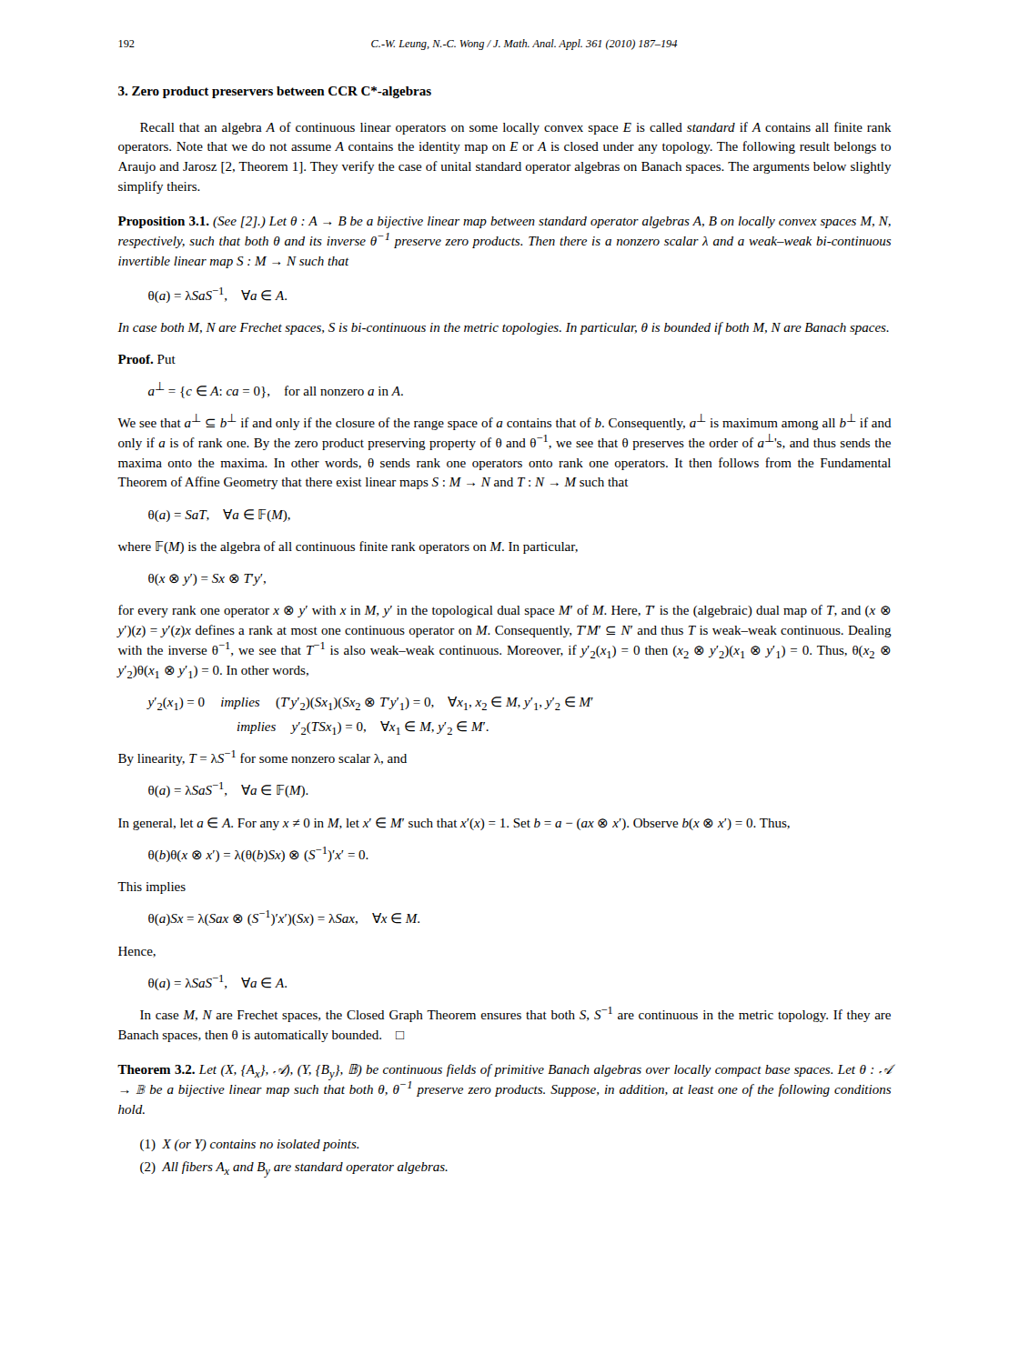192 C.-W. Leung, N.-C. Wong / J. Math. Anal. Appl. 361 (2010) 187–194
3. Zero product preservers between CCR C*-algebras
Recall that an algebra A of continuous linear operators on some locally convex space E is called standard if A contains all finite rank operators. Note that we do not assume A contains the identity map on E or A is closed under any topology. The following result belongs to Araujo and Jarosz [2, Theorem 1]. They verify the case of unital standard operator algebras on Banach spaces. The arguments below slightly simplify theirs.
Proposition 3.1. (See [2].) Let θ : A → B be a bijective linear map between standard operator algebras A, B on locally convex spaces M, N, respectively, such that both θ and its inverse θ−1 preserve zero products. Then there is a nonzero scalar λ and a weak–weak bi-continuous invertible linear map S : M → N such that
θ(a) = λSaS−1, ∀a ∈ A.
In case both M, N are Frechet spaces, S is bi-continuous in the metric topologies. In particular, θ is bounded if both M, N are Banach spaces.
Proof. Put
a⊥ = {c ∈ A: ca = 0}, for all nonzero a in A.
We see that a⊥ ⊆ b⊥ if and only if the closure of the range space of a contains that of b. Consequently, a⊥ is maximum among all b⊥ if and only if a is of rank one. By the zero product preserving property of θ and θ−1, we see that θ preserves the order of a⊥'s, and thus sends the maxima onto the maxima. In other words, θ sends rank one operators onto rank one operators. It then follows from the Fundamental Theorem of Affine Geometry that there exist linear maps S : M → N and T : N → M such that
θ(a) = SaT, ∀a ∈ 𝔽(M),
where 𝔽(M) is the algebra of all continuous finite rank operators on M. In particular,
θ(x ⊗ y′) = Sx ⊗ T′y′,
for every rank one operator x ⊗ y′ with x in M, y′ in the topological dual space M′ of M. Here, T′ is the (algebraic) dual map of T, and (x ⊗ y′)(z) = y′(z)x defines a rank at most one continuous operator on M. Consequently, T′M′ ⊆ N′ and thus T is weak–weak continuous. Dealing with the inverse θ−1, we see that T−1 is also weak–weak continuous. Moreover, if y′2(x1) = 0 then (x2 ⊗ y′2)(x1 ⊗ y′1) = 0. Thus, θ(x2 ⊗ y′2)θ(x1 ⊗ y′1) = 0. In other words,
y′2(x1) = 0 implies (T′y′2)(Sx1)(Sx2 ⊗ T′y′1) = 0, ∀x1, x2 ∈ M, y′1, y′2 ∈ M′ implies y′2(TSx1) = 0, ∀x1 ∈ M, y′2 ∈ M′.
By linearity, T = λS−1 for some nonzero scalar λ, and
θ(a) = λSaS−1, ∀a ∈ 𝔽(M).
In general, let a ∈ A. For any x ≠ 0 in M, let x′ ∈ M′ such that x′(x) = 1. Set b = a − (ax ⊗ x′). Observe b(x ⊗ x′) = 0. Thus,
θ(b)θ(x ⊗ x′) = λ(θ(b)Sx) ⊗ (S−1)′x′ = 0.
This implies
θ(a)Sx = λ(Sax ⊗ (S−1)′x′)(Sx) = λSax, ∀x ∈ M.
Hence,
θ(a) = λSaS−1, ∀a ∈ A.
In case M, N are Frechet spaces, the Closed Graph Theorem ensures that both S, S−1 are continuous in the metric topology. If they are Banach spaces, then θ is automatically bounded. □
Theorem 3.2. Let (X, {Ax}, 𝒜), (Y, {By}, 𝔹) be continuous fields of primitive Banach algebras over locally compact base spaces. Let θ : 𝒜 → 𝔹 be a bijective linear map such that both θ, θ−1 preserve zero products. Suppose, in addition, at least one of the following conditions hold.
(1) X (or Y) contains no isolated points.
(2) All fibers Ax and By are standard operator algebras.